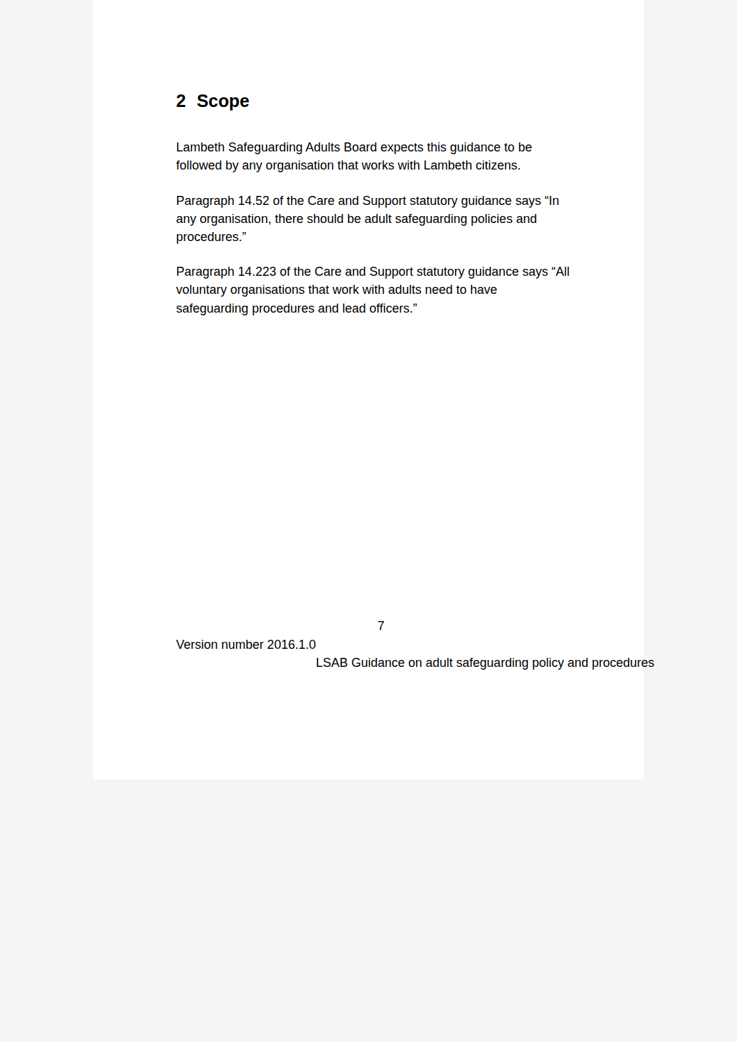2 Scope
Lambeth Safeguarding Adults Board expects this guidance to be followed by any organisation that works with Lambeth citizens.
Paragraph 14.52 of the Care and Support statutory guidance says “In any organisation, there should be adult safeguarding policies and procedures.”
Paragraph 14.223 of the Care and Support statutory guidance says “All voluntary organisations that work with adults need to have safeguarding procedures and lead officers.”
7
Version number 2016.1.0
LSAB Guidance on adult safeguarding policy and procedures